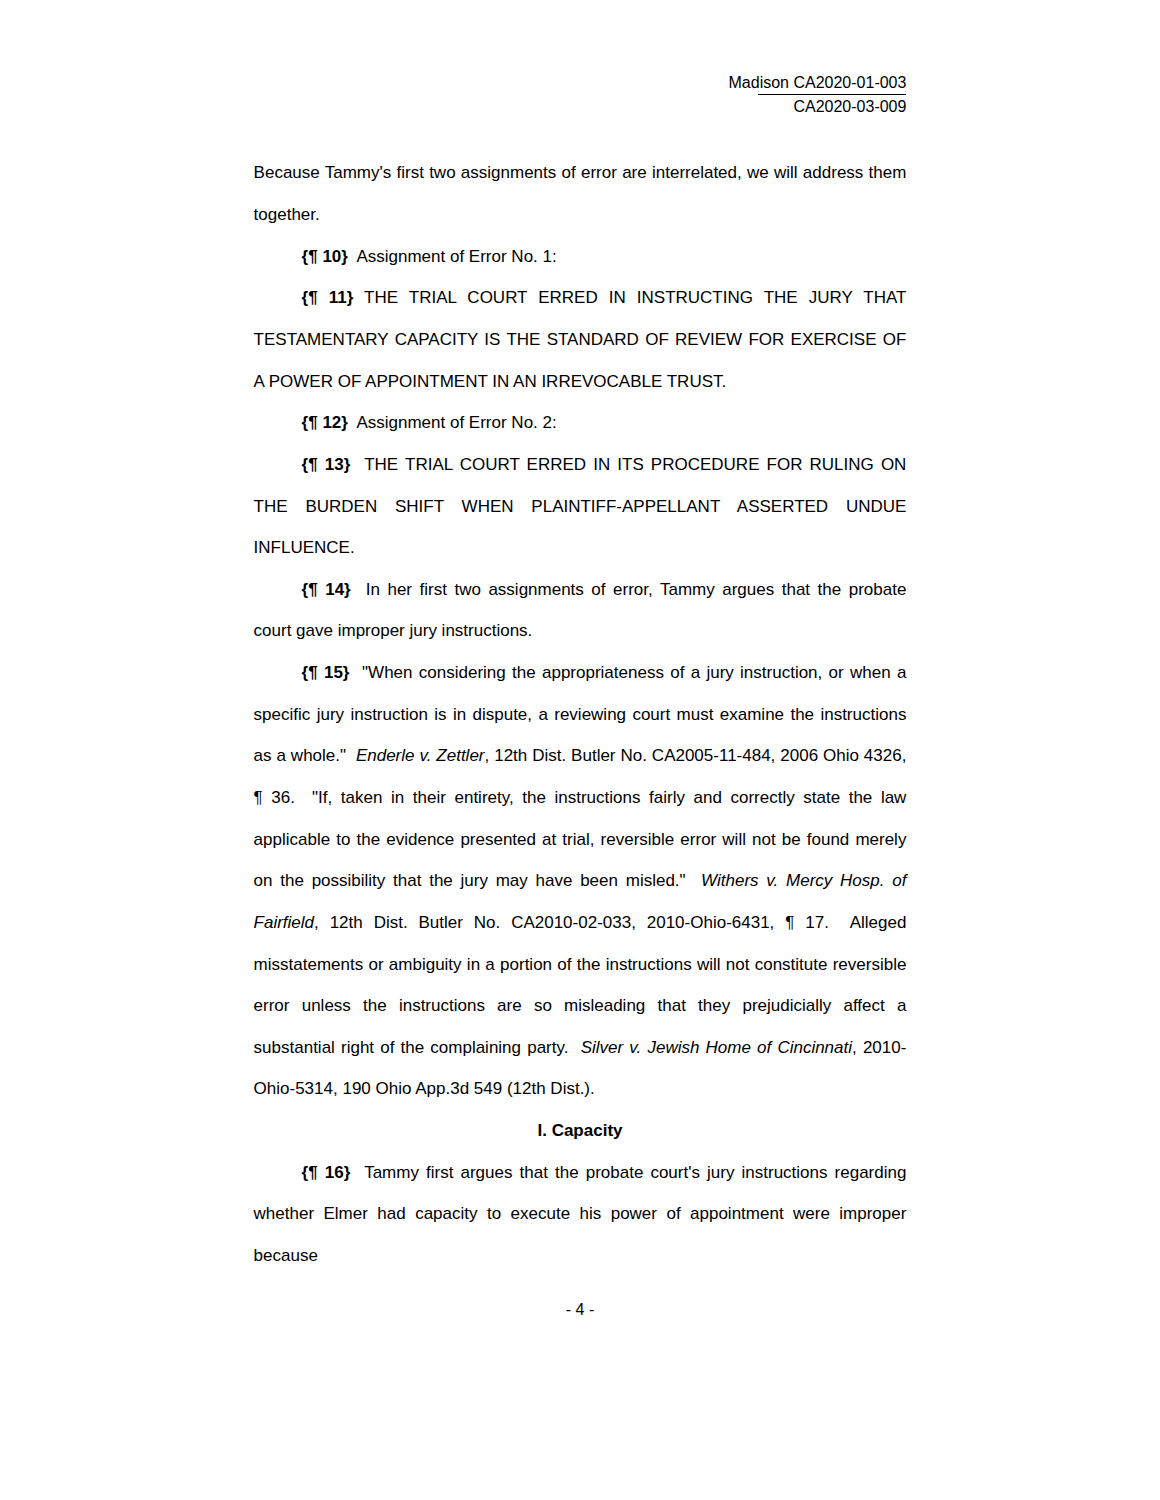Madison CA2020-01-003
CA2020-03-009
Because Tammy's first two assignments of error are interrelated, we will address them together.
{¶ 10} Assignment of Error No. 1:
{¶ 11} THE TRIAL COURT ERRED IN INSTRUCTING THE JURY THAT TESTAMENTARY CAPACITY IS THE STANDARD OF REVIEW FOR EXERCISE OF A POWER OF APPOINTMENT IN AN IRREVOCABLE TRUST.
{¶ 12} Assignment of Error No. 2:
{¶ 13} THE TRIAL COURT ERRED IN ITS PROCEDURE FOR RULING ON THE BURDEN SHIFT WHEN PLAINTIFF-APPELLANT ASSERTED UNDUE INFLUENCE.
{¶ 14} In her first two assignments of error, Tammy argues that the probate court gave improper jury instructions.
{¶ 15} "When considering the appropriateness of a jury instruction, or when a specific jury instruction is in dispute, a reviewing court must examine the instructions as a whole." Enderle v. Zettler, 12th Dist. Butler No. CA2005-11-484, 2006 Ohio 4326, ¶ 36. "If, taken in their entirety, the instructions fairly and correctly state the law applicable to the evidence presented at trial, reversible error will not be found merely on the possibility that the jury may have been misled." Withers v. Mercy Hosp. of Fairfield, 12th Dist. Butler No. CA2010-02-033, 2010-Ohio-6431, ¶ 17. Alleged misstatements or ambiguity in a portion of the instructions will not constitute reversible error unless the instructions are so misleading that they prejudicially affect a substantial right of the complaining party. Silver v. Jewish Home of Cincinnati, 2010-Ohio-5314, 190 Ohio App.3d 549 (12th Dist.).
I. Capacity
{¶ 16} Tammy first argues that the probate court's jury instructions regarding whether Elmer had capacity to execute his power of appointment were improper because
- 4 -